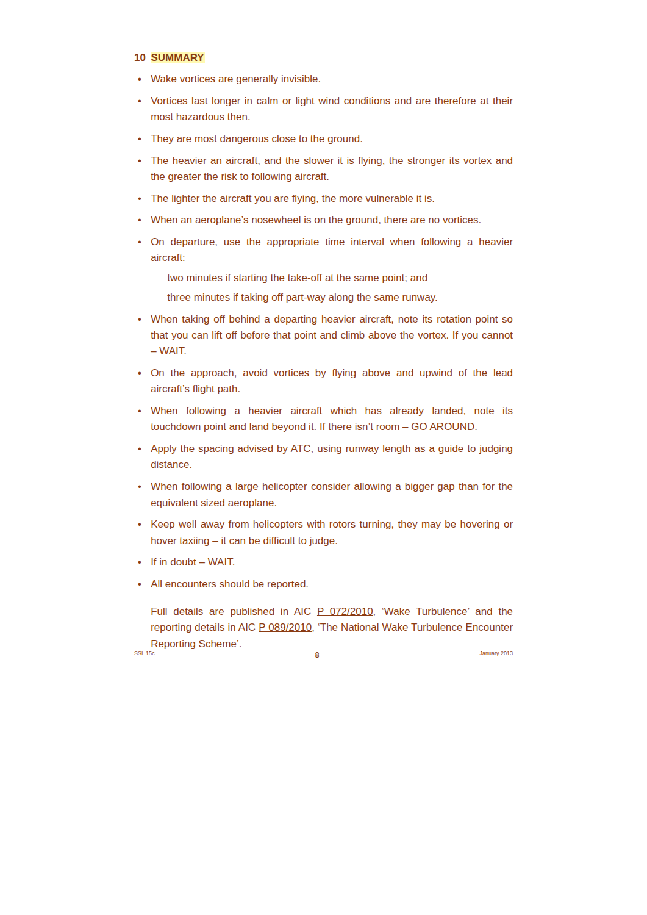10 SUMMARY
Wake vortices are generally invisible.
Vortices last longer in calm or light wind conditions and are therefore at their most hazardous then.
They are most dangerous close to the ground.
The heavier an aircraft, and the slower it is flying, the stronger its vortex and the greater the risk to following aircraft.
The lighter the aircraft you are flying, the more vulnerable it is.
When an aeroplane’s nosewheel is on the ground, there are no vortices.
On departure, use the appropriate time interval when following a heavier aircraft:
two minutes if starting the take-off at the same point; and
three minutes if taking off part-way along the same runway.
When taking off behind a departing heavier aircraft, note its rotation point so that you can lift off before that point and climb above the vortex. If you cannot – WAIT.
On the approach, avoid vortices by flying above and upwind of the lead aircraft’s flight path.
When following a heavier aircraft which has already landed, note its touchdown point and land beyond it. If there isn’t room – GO AROUND.
Apply the spacing advised by ATC, using runway length as a guide to judging distance.
When following a large helicopter consider allowing a bigger gap than for the equivalent sized aeroplane.
Keep well away from helicopters with rotors turning, they may be hovering or hover taxiing – it can be difficult to judge.
If in doubt – WAIT.
All encounters should be reported.
Full details are published in AIC P 072/2010, ‘Wake Turbulence’ and the reporting details in AIC P 089/2010, ‘The National Wake Turbulence Encounter Reporting Scheme’.
SSL 15c January 2013
8